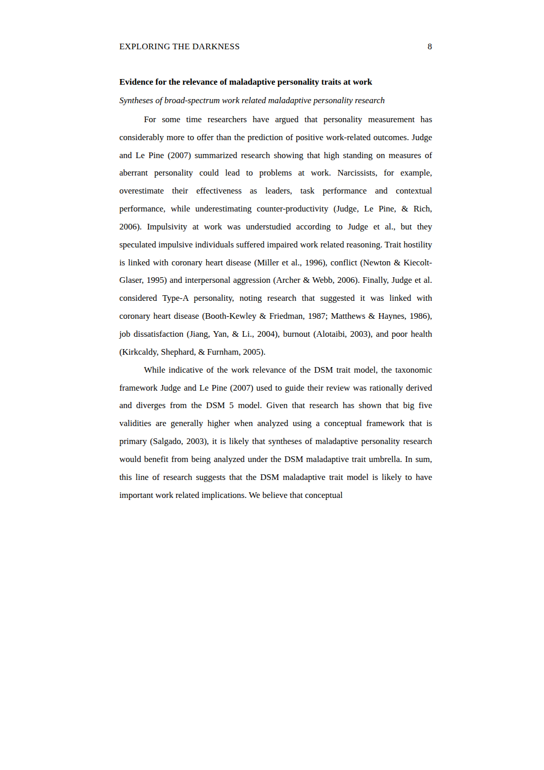Exploring the Darkness 8
Evidence for the relevance of maladaptive personality traits at work
Syntheses of broad-spectrum work related maladaptive personality research
For some time researchers have argued that personality measurement has considerably more to offer than the prediction of positive work-related outcomes. Judge and Le Pine (2007) summarized research showing that high standing on measures of aberrant personality could lead to problems at work. Narcissists, for example, overestimate their effectiveness as leaders, task performance and contextual performance, while underestimating counter-productivity (Judge, Le Pine, & Rich, 2006). Impulsivity at work was understudied according to Judge et al., but they speculated impulsive individuals suffered impaired work related reasoning. Trait hostility is linked with coronary heart disease (Miller et al., 1996), conflict (Newton & Kiecolt-Glaser, 1995) and interpersonal aggression (Archer & Webb, 2006). Finally, Judge et al. considered Type-A personality, noting research that suggested it was linked with coronary heart disease (Booth-Kewley & Friedman, 1987; Matthews & Haynes, 1986), job dissatisfaction (Jiang, Yan, & Li., 2004), burnout (Alotaibi, 2003), and poor health (Kirkcaldy, Shephard, & Furnham, 2005).
While indicative of the work relevance of the DSM trait model, the taxonomic framework Judge and Le Pine (2007) used to guide their review was rationally derived and diverges from the DSM 5 model. Given that research has shown that big five validities are generally higher when analyzed using a conceptual framework that is primary (Salgado, 2003), it is likely that syntheses of maladaptive personality research would benefit from being analyzed under the DSM maladaptive trait umbrella. In sum, this line of research suggests that the DSM maladaptive trait model is likely to have important work related implications. We believe that conceptual